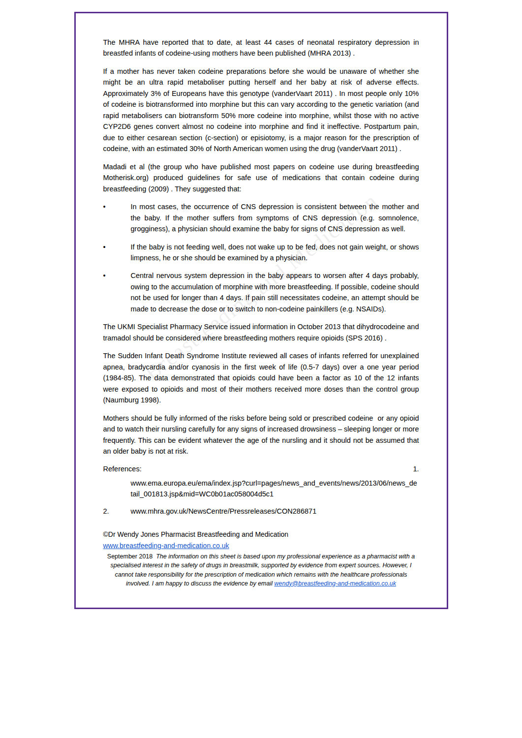Breastfeeding and Medication
The MHRA have reported that to date, at least 44 cases of neonatal respiratory depression in breastfed infants of codeine-using mothers have been published (MHRA 2013) .
If a mother has never taken codeine preparations before she would be unaware of whether she might be an ultra rapid metaboliser putting herself and her baby at risk of adverse effects. Approximately 3% of Europeans have this genotype (vanderVaart 2011) . In most people only 10% of codeine is biotransformed into morphine but this can vary according to the genetic variation (and rapid metabolisers can biotransform 50% more codeine into morphine, whilst those with no active CYP2D6 genes convert almost no codeine into morphine and find it ineffective. Postpartum pain, due to either cesarean section (c-section) or episiotomy, is a major reason for the prescription of codeine, with an estimated 30% of North American women using the drug (vanderVaart 2011) .
Madadi et al (the group who have published most papers on codeine use during breastfeeding Motherisk.org) produced guidelines for safe use of medications that contain codeine during breastfeeding (2009) . They suggested that:
•In most cases, the occurrence of CNS depression is consistent between the mother and the baby. If the mother suffers from symptoms of CNS depression (e.g. somnolence, grogginess), a physician should examine the baby for signs of CNS depression as well.
•If the baby is not feeding well, does not wake up to be fed, does not gain weight, or shows limpness, he or she should be examined by a physician.
•Central nervous system depression in the baby appears to worsen after 4 days probably, owing to the accumulation of morphine with more breastfeeding. If possible, codeine should not be used for longer than 4 days. If pain still necessitates codeine, an attempt should be made to decrease the dose or to switch to non-codeine painkillers (e.g. NSAIDs).
The UKMI Specialist Pharmacy Service issued information in October 2013 that dihydrocodeine and tramadol should be considered where breastfeeding mothers require opioids (SPS 2016) .
The Sudden Infant Death Syndrome Institute reviewed all cases of infants referred for unexplained apnea, bradycardia and/or cyanosis in the first week of life (0.5-7 days) over a one year period (1984-85). The data demonstrated that opioids could have been a factor as 10 of the 12 infants were exposed to opioids and most of their mothers received more doses than the control group (Naumburg 1998).
Mothers should be fully informed of the risks before being sold or prescribed codeine or any opioid and to watch their nursling carefully for any signs of increased drowsiness – sleeping longer or more frequently. This can be evident whatever the age of the nursling and it should not be assumed that an older baby is not at risk.
References: 1.
www.ema.europa.eu/ema/index.jsp?curl=pages/news_and_events/news/2013/06/news_detail_001813.jsp&mid=WC0b01ac058004d5c1
2. www.mhra.gov.uk/NewsCentre/Pressreleases/CON286871
©Dr Wendy Jones Pharmacist Breastfeeding and Medication
www.breastfeeding-and-medication.co.uk
September 2018 The information on this sheet is based upon my professional experience as a pharmacist with a specialised interest in the safety of drugs in breastmilk, supported by evidence from expert sources. However, I cannot take responsibility for the prescription of medication which remains with the healthcare professionals involved. I am happy to discuss the evidence by email wendy@breastfeeding-and-medication.co.uk